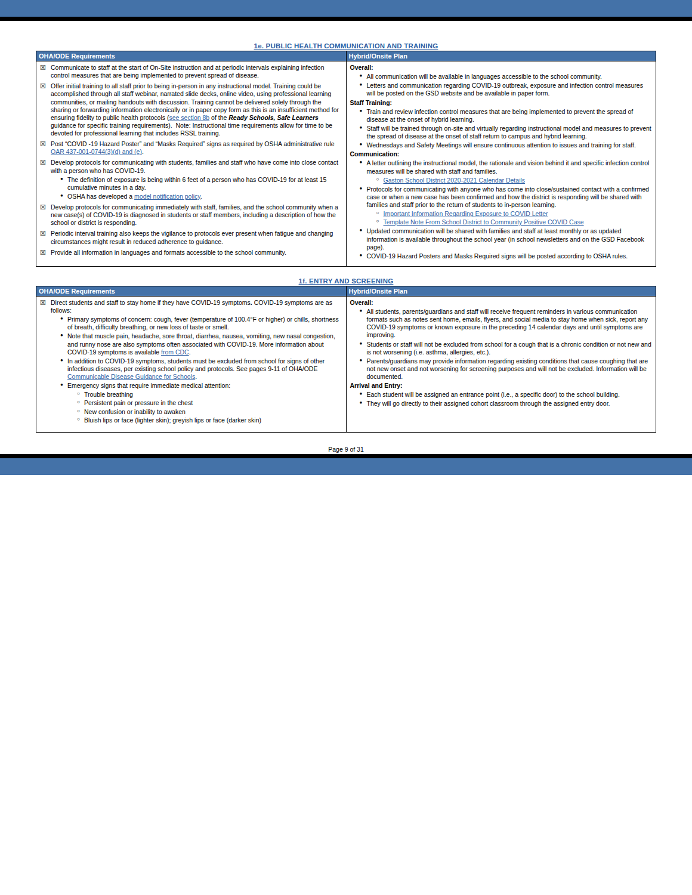1e. PUBLIC HEALTH COMMUNICATION AND TRAINING
| OHA/ODE Requirements | Hybrid/Onsite Plan |
| --- | --- |
| Communicate to staff at the start of On-Site instruction and at periodic intervals explaining infection control measures that are being implemented to prevent spread of disease. Offer initial training to all staff prior to being in-person in any instructional model. Training could be accomplished through all staff webinar, narrated slide decks, online video, using professional learning communities, or mailing handouts with discussion. Training cannot be delivered solely through the sharing or forwarding information electronically or in paper copy form as this is an insufficient method for ensuring fidelity to public health protocols ( see section 8b of the Ready Schools, Safe Learners guidance for specific training requirements). Note: Instructional time requirements allow for time to be devoted for professional learning that includes RSSL training. Post “COVID -19 Hazard Poster” and “Masks Required” signs as required by OSHA administrative rule OAR 437-001-0744(3)(d) and (e) . Develop protocols for communicating with students, families and staff who have come into close contact with a person who has COVID-19. The definition of exposure is being within 6 feet of a person who has COVID-19 for at least 15 cumulative minutes in a day. OSHA has developed a model notification policy . Develop protocols for communicating immediately with staff, families, and the school community when a new case(s) of COVID-19 is diagnosed in students or staff members, including a description of how the school or district is responding. Periodic interval training also keeps the vigilance to protocols ever present when fatigue and changing circumstances might result in reduced adherence to guidance. Provide all information in languages and formats accessible to the school community. | Overall: All communication will be available in languages accessible to the school community. Letters and communication regarding COVID-19 outbreak, exposure and infection control measures will be posted on the GSD website and be available in paper form. Staff Training: Train and review infection control measures that are being implemented to prevent the spread of disease at the onset of hybrid learning. Staff will be trained through on-site and virtually regarding instructional model and measures to prevent the spread of disease at the onset of staff return to campus and hybrid learning. Wednesdays and Safety Meetings will ensure continuous attention to issues and training for staff. Communication: A letter outlining the instructional model, the rationale and vision behind it and specific infection control measures will be shared with staff and families. Gaston School District 2020-2021 Calendar Details Protocols for communicating with anyone who has come into close/sustained contact with a confirmed case or when a new case has been confirmed and how the district is responding will be shared with families and staff prior to the return of students to in-person learning. Important Information Regarding Exposure to COVID Letter Template Note From School District to Community Positive COVID Case Updated communication will be shared with families and staff at least monthly or as updated information is available throughout the school year (in school newsletters and on the GSD Facebook page). COVID-19 Hazard Posters and Masks Required signs will be posted according to OSHA rules. |
1f. ENTRY AND SCREENING
| OHA/ODE Requirements | Hybrid/Onsite Plan |
| --- | --- |
| Direct students and staff to stay home if they have COVID-19 symptoms . COVID-19 symptoms are as follows: Primary symptoms of concern: cough, fever (temperature of 100.4°F or higher) or chills, shortness of breath, difficulty breathing, or new loss of taste or smell. Note that muscle pain, headache, sore throat, diarrhea, nausea, vomiting, new nasal congestion, and runny nose are also symptoms often associated with COVID-19. More information about COVID-19 symptoms is available from CDC . In addition to COVID-19 symptoms, students must be excluded from school for signs of other infectious diseases, per existing school policy and protocols. See pages 9-11 of OHA/ODE Communicable Disease Guidance for Schools . Emergency signs that require immediate medical attention: Trouble breathing Persistent pain or pressure in the chest New confusion or inability to awaken Bluish lips or face (lighter skin); greyish lips or face (darker skin) | Overall: All students, parents/guardians and staff will receive frequent reminders in various communication formats such as notes sent home, emails, flyers, and social media to stay home when sick, report any COVID-19 symptoms or known exposure in the preceding 14 calendar days and until symptoms are improving. Students or staff will not be excluded from school for a cough that is a chronic condition or not new and is not worsening (i.e. asthma, allergies, etc.). Parents/guardians may provide information regarding existing conditions that cause coughing that are not new onset and not worsening for screening purposes and will not be excluded. Information will be documented. Arrival and Entry: Each student will be assigned an entrance point (i.e., a specific door) to the school building. They will go directly to their assigned cohort classroom through the assigned entry door. |
Page 9 of 31